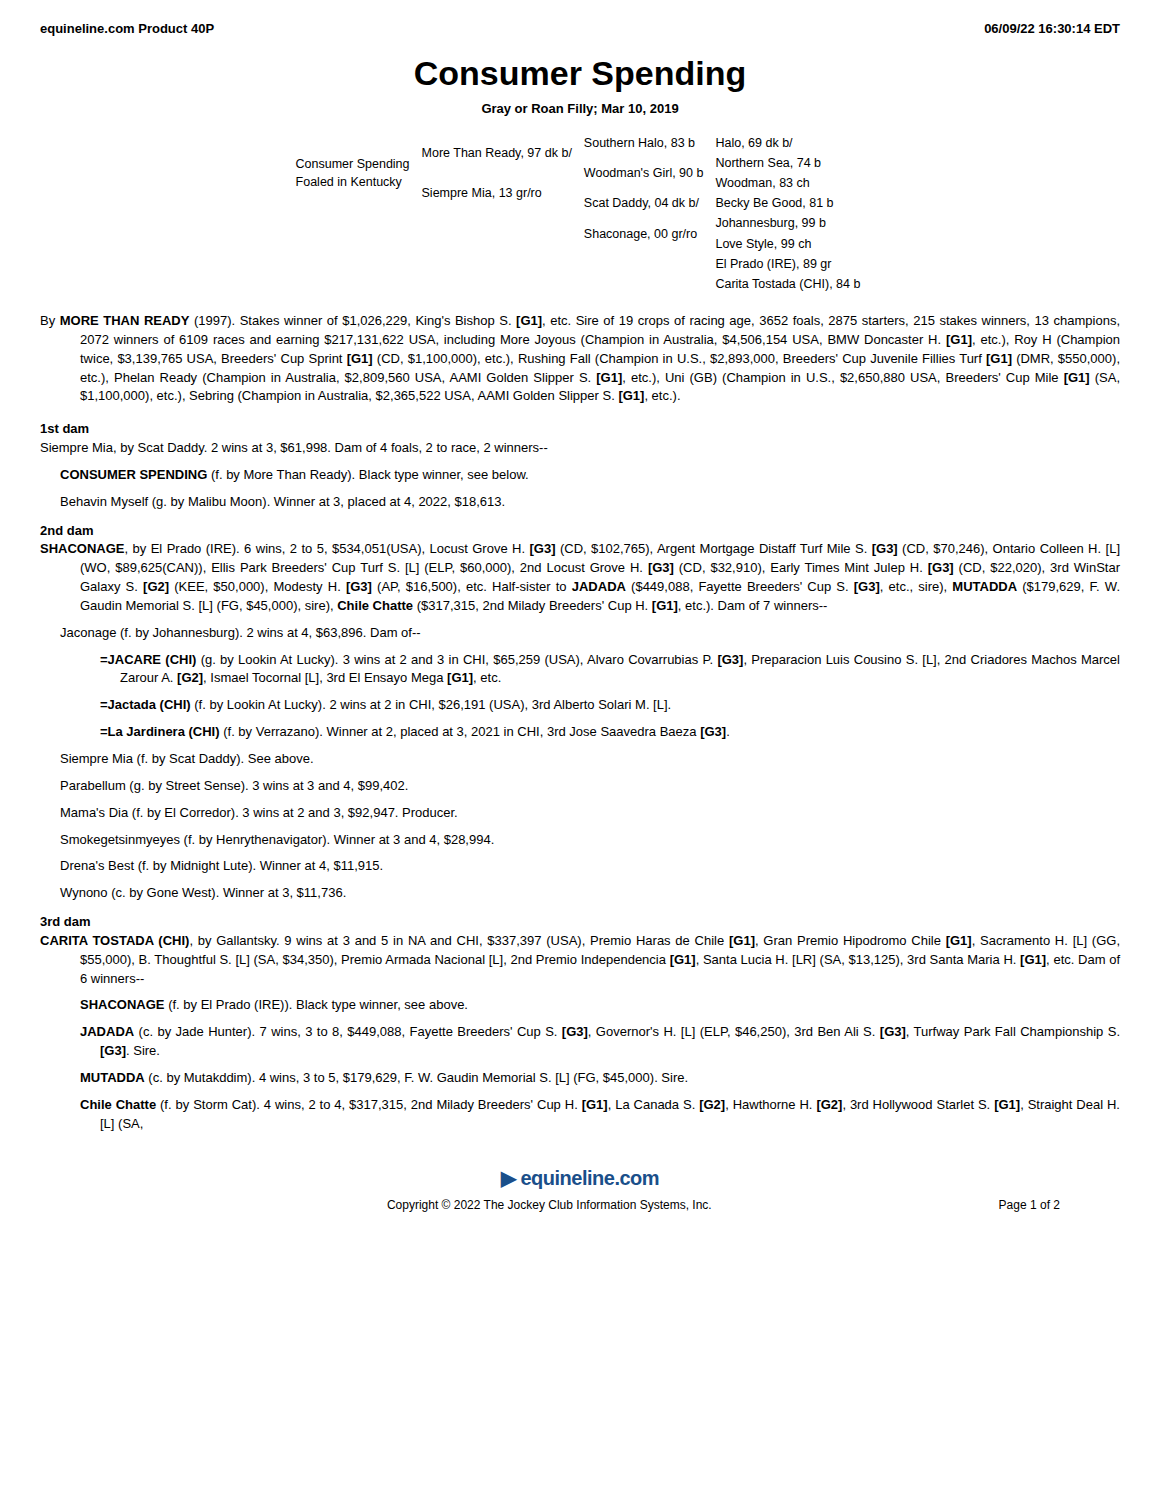equineline.com Product 40P 06/09/22 16:30:14 EDT
Consumer Spending
Gray or Roan Filly; Mar 10, 2019
| Consumer Spending Foaled in Kentucky | More Than Ready, 97 dk b/ | Southern Halo, 83 b | Halo, 69 dk b/ |
| Woodman's Girl, 90 b | Northern Sea, 74 b |
| Siempre Mia, 13 gr/ro | Woodman, 83 ch |
| Scat Daddy, 04 dk b/ | Becky Be Good, 81 b |
| | | Shaconage, 00 gr/ro | Johannesburg, 99 b |
| | | Love Style, 99 ch |
| | | | El Prado (IRE), 89 gr |
| | | | Carita Tostada (CHI), 84 b |
By MORE THAN READY (1997). Stakes winner of $1,026,229, King's Bishop S. [G1], etc. Sire of 19 crops of racing age, 3652 foals, 2875 starters, 215 stakes winners, 13 champions, 2072 winners of 6109 races and earning $217,131,622 USA, including More Joyous (Champion in Australia, $4,506,154 USA, BMW Doncaster H. [G1], etc.), Roy H (Champion twice, $3,139,765 USA, Breeders' Cup Sprint [G1] (CD, $1,100,000), etc.), Rushing Fall (Champion in U.S., $2,893,000, Breeders' Cup Juvenile Fillies Turf [G1] (DMR, $550,000), etc.), Phelan Ready (Champion in Australia, $2,809,560 USA, AAMI Golden Slipper S. [G1], etc.), Uni (GB) (Champion in U.S., $2,650,880 USA, Breeders' Cup Mile [G1] (SA, $1,100,000), etc.), Sebring (Champion in Australia, $2,365,522 USA, AAMI Golden Slipper S. [G1], etc.).
1st dam
Siempre Mia, by Scat Daddy. 2 wins at 3, $61,998. Dam of 4 foals, 2 to race, 2 winners--
CONSUMER SPENDING (f. by More Than Ready). Black type winner, see below.
Behavin Myself (g. by Malibu Moon). Winner at 3, placed at 4, 2022, $18,613.
2nd dam
SHACONAGE, by El Prado (IRE). 6 wins, 2 to 5, $534,051(USA), Locust Grove H. [G3] (CD, $102,765), Argent Mortgage Distaff Turf Mile S. [G3] (CD, $70,246), Ontario Colleen H. [L] (WO, $89,625(CAN)), Ellis Park Breeders' Cup Turf S. [L] (ELP, $60,000), 2nd Locust Grove H. [G3] (CD, $32,910), Early Times Mint Julep H. [G3] (CD, $22,020), 3rd WinStar Galaxy S. [G2] (KEE, $50,000), Modesty H. [G3] (AP, $16,500), etc. Half-sister to JADADA ($449,088, Fayette Breeders' Cup S. [G3], etc., sire), MUTADDA ($179,629, F. W. Gaudin Memorial S. [L] (FG, $45,000), sire), Chile Chatte ($317,315, 2nd Milady Breeders' Cup H. [G1], etc.). Dam of 7 winners--
Jaconage (f. by Johannesburg). 2 wins at 4, $63,896. Dam of--
=JACARE (CHI) (g. by Lookin At Lucky). 3 wins at 2 and 3 in CHI, $65,259 (USA), Alvaro Covarrubias P. [G3], Preparacion Luis Cousino S. [L], 2nd Criadores Machos Marcel Zarour A. [G2], Ismael Tocornal [L], 3rd El Ensayo Mega [G1], etc.
=Jactada (CHI) (f. by Lookin At Lucky). 2 wins at 2 in CHI, $26,191 (USA), 3rd Alberto Solari M. [L].
=La Jardinera (CHI) (f. by Verrazano). Winner at 2, placed at 3, 2021 in CHI, 3rd Jose Saavedra Baeza [G3].
Siempre Mia (f. by Scat Daddy). See above.
Parabellum (g. by Street Sense). 3 wins at 3 and 4, $99,402.
Mama's Dia (f. by El Corredor). 3 wins at 2 and 3, $92,947. Producer.
Smokegetsinmyeyes (f. by Henrythenavigator). Winner at 3 and 4, $28,994.
Drena's Best (f. by Midnight Lute). Winner at 4, $11,915.
Wynono (c. by Gone West). Winner at 3, $11,736.
3rd dam
CARITA TOSTADA (CHI), by Gallantsky. 9 wins at 3 and 5 in NA and CHI, $337,397 (USA), Premio Haras de Chile [G1], Gran Premio Hipodromo Chile [G1], Sacramento H. [L] (GG, $55,000), B. Thoughtful S. [L] (SA, $34,350), Premio Armada Nacional [L], 2nd Premio Independencia [G1], Santa Lucia H. [LR] (SA, $13,125), 3rd Santa Maria H. [G1], etc. Dam of 6 winners--
SHACONAGE (f. by El Prado (IRE)). Black type winner, see above.
JADADA (c. by Jade Hunter). 7 wins, 3 to 8, $449,088, Fayette Breeders' Cup S. [G3], Governor's H. [L] (ELP, $46,250), 3rd Ben Ali S. [G3], Turfway Park Fall Championship S. [G3]. Sire.
MUTADDA (c. by Mutakddim). 4 wins, 3 to 5, $179,629, F. W. Gaudin Memorial S. [L] (FG, $45,000). Sire.
Chile Chatte (f. by Storm Cat). 4 wins, 2 to 4, $317,315, 2nd Milady Breeders' Cup H. [G1], La Canada S. [G2], Hawthorne H. [G2], 3rd Hollywood Starlet S. [G1], Straight Deal H. [L] (SA,
▶ equineline. com
Copyright © 2022 The Jockey Club Information Systems, Inc. Page 1 of 2